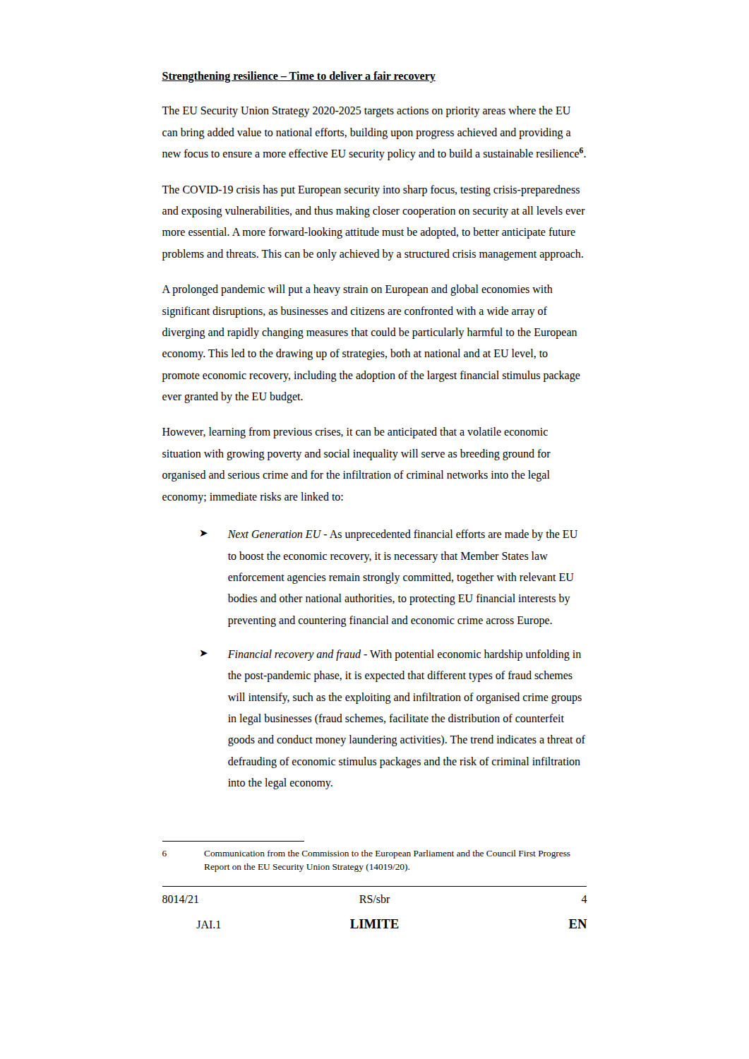Strengthening resilience – Time to deliver a fair recovery
The EU Security Union Strategy 2020-2025 targets actions on priority areas where the EU can bring added value to national efforts, building upon progress achieved and providing a new focus to ensure a more effective EU security policy and to build a sustainable resilience6.
The COVID-19 crisis has put European security into sharp focus, testing crisis-preparedness and exposing vulnerabilities, and thus making closer cooperation on security at all levels ever more essential. A more forward-looking attitude must be adopted, to better anticipate future problems and threats. This can be only achieved by a structured crisis management approach.
A prolonged pandemic will put a heavy strain on European and global economies with significant disruptions, as businesses and citizens are confronted with a wide array of diverging and rapidly changing measures that could be particularly harmful to the European economy. This led to the drawing up of strategies, both at national and at EU level, to promote economic recovery, including the adoption of the largest financial stimulus package ever granted by the EU budget.
However, learning from previous crises, it can be anticipated that a volatile economic situation with growing poverty and social inequality will serve as breeding ground for organised and serious crime and for the infiltration of criminal networks into the legal economy; immediate risks are linked to:
Next Generation EU - As unprecedented financial efforts are made by the EU to boost the economic recovery, it is necessary that Member States law enforcement agencies remain strongly committed, together with relevant EU bodies and other national authorities, to protecting EU financial interests by preventing and countering financial and economic crime across Europe.
Financial recovery and fraud - With potential economic hardship unfolding in the post-pandemic phase, it is expected that different types of fraud schemes will intensify, such as the exploiting and infiltration of organised crime groups in legal businesses (fraud schemes, facilitate the distribution of counterfeit goods and conduct money laundering activities). The trend indicates a threat of defrauding of economic stimulus packages and the risk of criminal infiltration into the legal economy.
6
Communication from the Commission to the European Parliament and the Council First Progress Report on the EU Security Union Strategy (14019/20).
8014/21
RS/sbr
4
JAI.1
LIMITE
EN